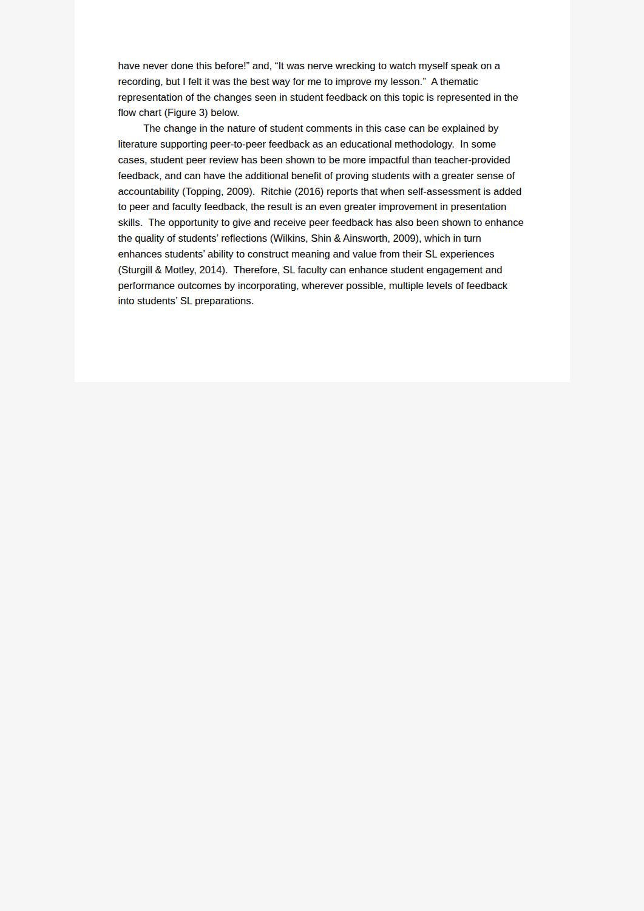have never done this before!” and, “It was nerve wrecking to watch myself speak on a recording, but I felt it was the best way for me to improve my lesson.” A thematic representation of the changes seen in student feedback on this topic is represented in the flow chart (Figure 3) below.
The change in the nature of student comments in this case can be explained by literature supporting peer-to-peer feedback as an educational methodology. In some cases, student peer review has been shown to be more impactful than teacher-provided feedback, and can have the additional benefit of proving students with a greater sense of accountability (Topping, 2009). Ritchie (2016) reports that when self-assessment is added to peer and faculty feedback, the result is an even greater improvement in presentation skills. The opportunity to give and receive peer feedback has also been shown to enhance the quality of students’ reflections (Wilkins, Shin & Ainsworth, 2009), which in turn enhances students’ ability to construct meaning and value from their SL experiences (Sturgill & Motley, 2014). Therefore, SL faculty can enhance student engagement and performance outcomes by incorporating, wherever possible, multiple levels of feedback into students’ SL preparations.